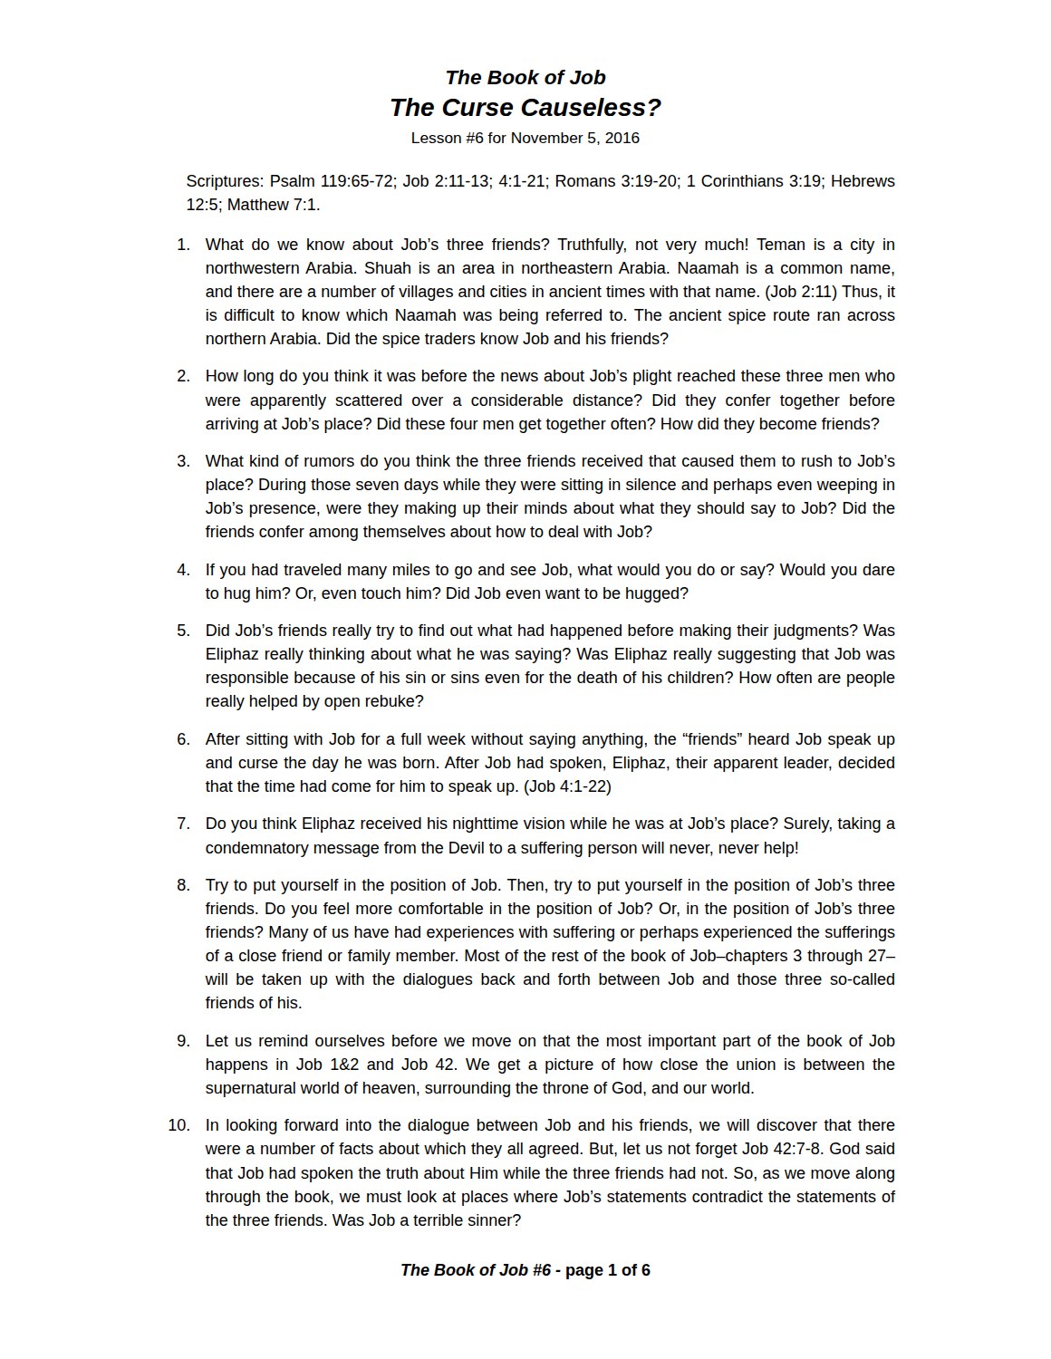The Book of Job
The Curse Causeless?
Lesson #6 for November 5, 2016
Scriptures: Psalm 119:65-72; Job 2:11-13; 4:1-21; Romans 3:19-20; 1 Corinthians 3:19; Hebrews 12:5; Matthew 7:1.
What do we know about Job’s three friends? Truthfully, not very much! Teman is a city in northwestern Arabia. Shuah is an area in northeastern Arabia. Naamah is a common name, and there are a number of villages and cities in ancient times with that name. (Job 2:11) Thus, it is difficult to know which Naamah was being referred to. The ancient spice route ran across northern Arabia. Did the spice traders know Job and his friends?
How long do you think it was before the news about Job’s plight reached these three men who were apparently scattered over a considerable distance? Did they confer together before arriving at Job’s place? Did these four men get together often? How did they become friends?
What kind of rumors do you think the three friends received that caused them to rush to Job’s place? During those seven days while they were sitting in silence and perhaps even weeping in Job’s presence, were they making up their minds about what they should say to Job? Did the friends confer among themselves about how to deal with Job?
If you had traveled many miles to go and see Job, what would you do or say? Would you dare to hug him? Or, even touch him? Did Job even want to be hugged?
Did Job’s friends really try to find out what had happened before making their judgments? Was Eliphaz really thinking about what he was saying? Was Eliphaz really suggesting that Job was responsible because of his sin or sins even for the death of his children? How often are people really helped by open rebuke?
After sitting with Job for a full week without saying anything, the “friends” heard Job speak up and curse the day he was born. After Job had spoken, Eliphaz, their apparent leader, decided that the time had come for him to speak up. (Job 4:1-22)
Do you think Eliphaz received his nighttime vision while he was at Job’s place? Surely, taking a condemnatory message from the Devil to a suffering person will never, never help!
Try to put yourself in the position of Job. Then, try to put yourself in the position of Job’s three friends. Do you feel more comfortable in the position of Job? Or, in the position of Job’s three friends? Many of us have had experiences with suffering or perhaps experienced the sufferings of a close friend or family member. Most of the rest of the book of Job–chapters 3 through 27–will be taken up with the dialogues back and forth between Job and those three so-called friends of his.
Let us remind ourselves before we move on that the most important part of the book of Job happens in Job 1&2 and Job 42. We get a picture of how close the union is between the supernatural world of heaven, surrounding the throne of God, and our world.
In looking forward into the dialogue between Job and his friends, we will discover that there were a number of facts about which they all agreed. But, let us not forget Job 42:7-8. God said that Job had spoken the truth about Him while the three friends had not. So, as we move along through the book, we must look at places where Job’s statements contradict the statements of the three friends. Was Job a terrible sinner?
The Book of Job #6 - page 1 of 6